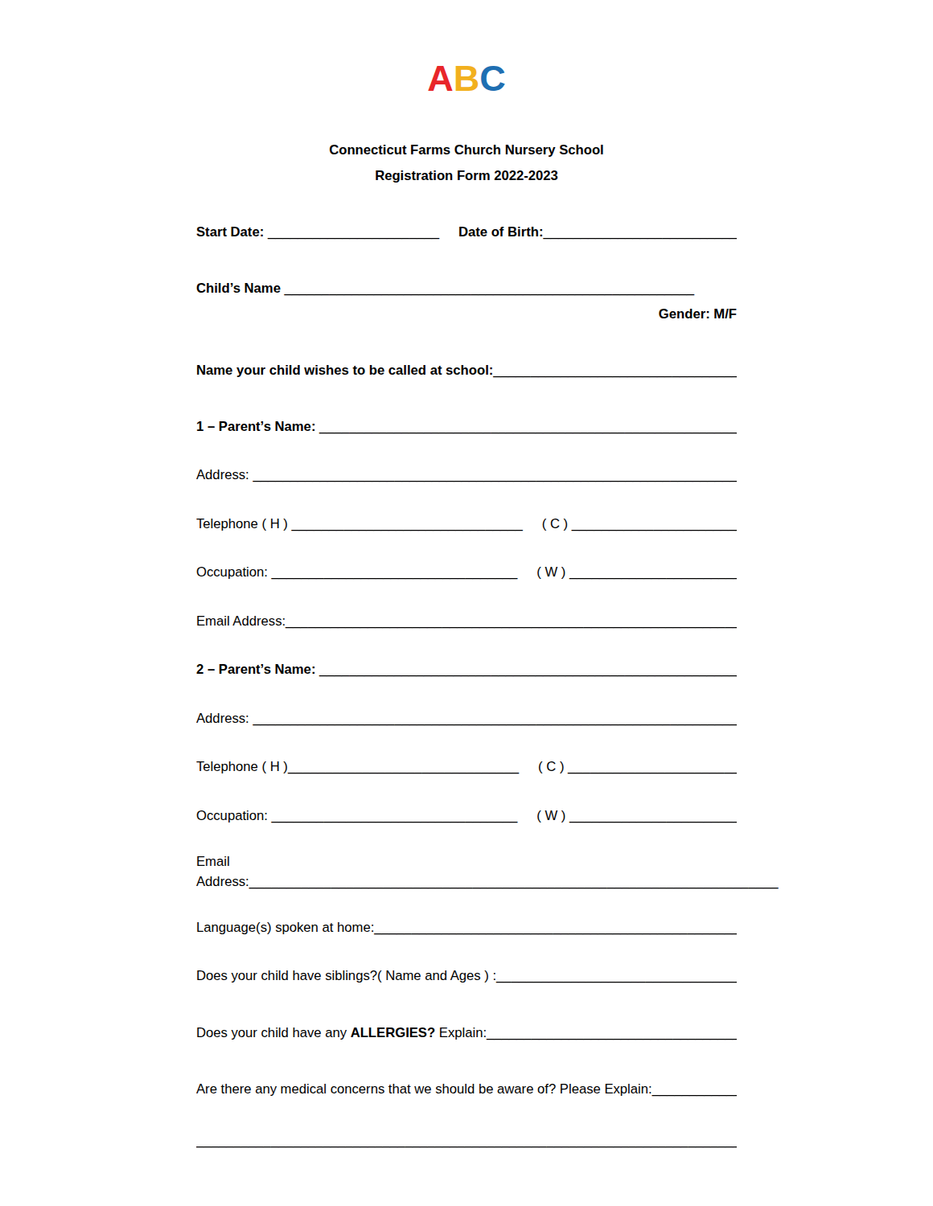Connecticut Farms Church Nursery School
Registration Form 2022-2023
Start Date: _______________________
Date of Birth:_______________________________
Child’s Name _______________________________________________________ Gender: M/F
Name your child wishes to be called at school:_______________________________________
1 – Parent’s Name: _________________________________________________________
Address: _______________________________________________________________________
Telephone ( H ) _______________________________
( C ) _______________________________________
Occupation: _________________________________
( W ) ______________________________________
Email Address:_________________________________________________________________
2 – Parent’s Name: _________________________________________________________
Address: _______________________________________________________________________
Telephone ( H )_______________________________
( C ) _______________________________________
Occupation: _________________________________
( W ) ______________________________________
Email Address:_______________________________________________________________________
Language(s) spoken at home:_________________________________________________________
Does your child have siblings?( Name and Ages ) :_______________________________________________
Does your child have any ALLERGIES? Explain:_______________________________________________
Are there any medical concerns that we should be aware of? Please Explain:_____________________________
_______________________________________________________________________________________________